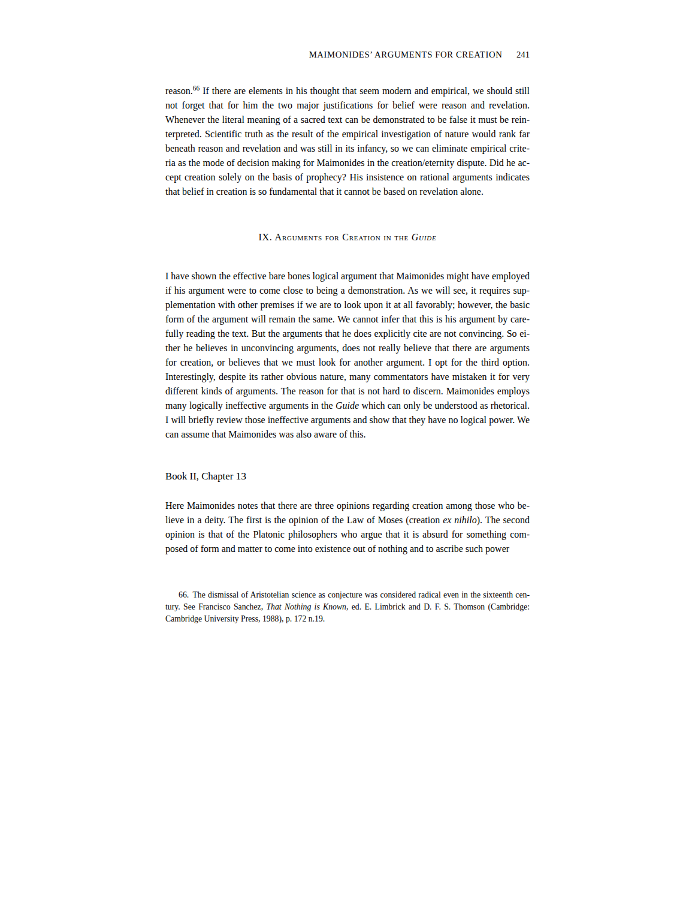MAIMONIDES’ ARGUMENTS FOR CREATION241
reason.66 If there are elements in his thought that seem modern and empirical, we should still not forget that for him the two major justifications for belief were reason and revelation. Whenever the literal meaning of a sacred text can be demonstrated to be false it must be reinterpreted. Scientific truth as the result of the empirical investigation of nature would rank far beneath reason and revelation and was still in its infancy, so we can eliminate empirical criteria as the mode of decision making for Maimonides in the creation/eternity dispute. Did he accept creation solely on the basis of prophecy? His insistence on rational arguments indicates that belief in creation is so fundamental that it cannot be based on revelation alone.
IX. Arguments for Creation in the Guide
I have shown the effective bare bones logical argument that Maimonides might have employed if his argument were to come close to being a demonstration. As we will see, it requires supplementation with other premises if we are to look upon it at all favorably; however, the basic form of the argument will remain the same. We cannot infer that this is his argument by carefully reading the text. But the arguments that he does explicitly cite are not convincing. So either he believes in unconvincing arguments, does not really believe that there are arguments for creation, or believes that we must look for another argument. I opt for the third option. Interestingly, despite its rather obvious nature, many commentators have mistaken it for very different kinds of arguments. The reason for that is not hard to discern. Maimonides employs many logically ineffective arguments in the Guide which can only be understood as rhetorical. I will briefly review those ineffective arguments and show that they have no logical power. We can assume that Maimonides was also aware of this.
Book II, Chapter 13
Here Maimonides notes that there are three opinions regarding creation among those who believe in a deity. The first is the opinion of the Law of Moses (creation ex nihilo). The second opinion is that of the Platonic philosophers who argue that it is absurd for something composed of form and matter to come into existence out of nothing and to ascribe such power
66. The dismissal of Aristotelian science as conjecture was considered radical even in the sixteenth century. See Francisco Sanchez, That Nothing is Known, ed. E. Limbrick and D. F. S. Thomson (Cambridge: Cambridge University Press, 1988), p. 172 n.19.